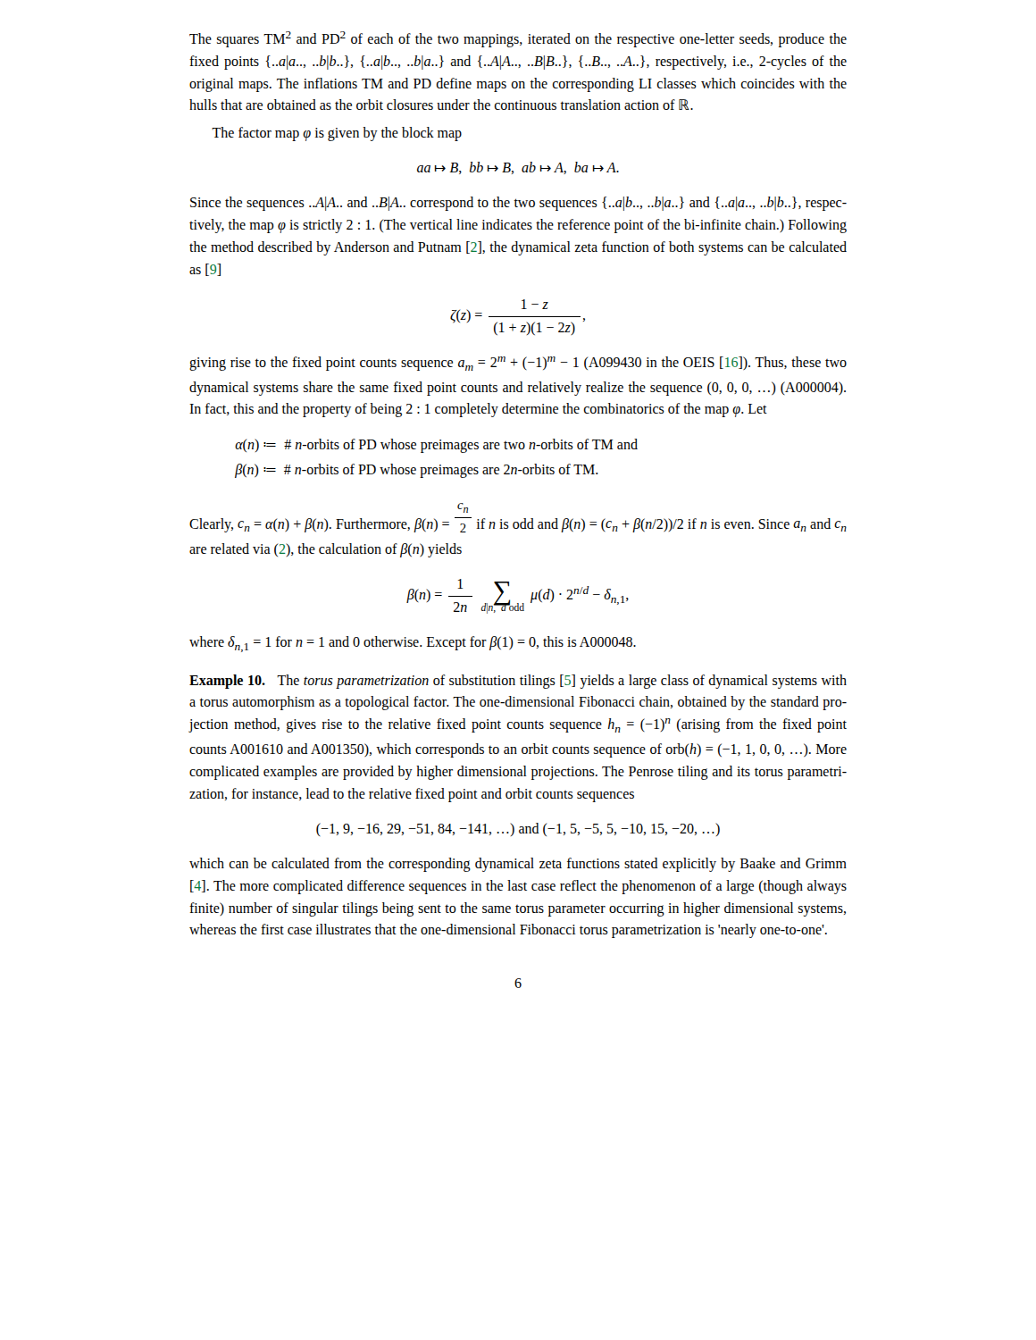The squares TM2 and PD2 of each of the two mappings, iterated on the respective one-letter seeds, produce the fixed points {..a|a.., ..b|b..}, {..a|b.., ..b|a..} and {..A|A.., ..B|B..}, {..B.., ..A..}, respectively, i.e., 2-cycles of the original maps. The inflations TM and PD define maps on the corresponding LI classes which coincides with the hulls that are obtained as the orbit closures under the continuous translation action of ℝ.
The factor map φ is given by the block map
aa ↦ B, bb ↦ B, ab ↦ A, ba ↦ A.
Since the sequences ..A|A.. and ..B|A.. correspond to the two sequences {..a|b.., ..b|a..} and {..a|a.., ..b|b..}, respectively, the map φ is strictly 2 : 1. (The vertical line indicates the reference point of the bi-infinite chain.) Following the method described by Anderson and Putnam [2], the dynamical zeta function of both systems can be calculated as [9]
ζ(z) = 1 − z(1 + z)(1 − 2z),
giving rise to the fixed point counts sequence am = 2m + (−1)m − 1 (A099430 in the OEIS [16]). Thus, these two dynamical systems share the same fixed point counts and relatively realize the sequence (0, 0, 0, …) (A000004). In fact, this and the property of being 2 : 1 completely determine the combinatorics of the map φ. Let
α(n) ≔ # n-orbits of PD whose preimages are two n-orbits of TM and
β(n) ≔ # n-orbits of PD whose preimages are 2n-orbits of TM.
Clearly, cn = α(n) + β(n). Furthermore, β(n) = cn 2 if n is odd and β(n) = (cn + β(n/2))/2 if n is even. Since an and cn are related via (2), the calculation of β(n) yields
β(n) = 12n ∑d|n, d odd μ(d) · 2n/d − δn,1,
where δn,1 = 1 for n = 1 and 0 otherwise. Except for β(1) = 0, this is A000048.
Example 10. The torus parametrization of substitution tilings [5] yields a large class of dynamical systems with a torus automorphism as a topological factor. The one-dimensional Fibonacci chain, obtained by the standard projection method, gives rise to the relative fixed point counts sequence hn = (−1)n (arising from the fixed point counts A001610 and A001350), which corresponds to an orbit counts sequence of orb(h) = (−1, 1, 0, 0, …). More complicated examples are provided by higher dimensional projections. The Penrose tiling and its torus parametrization, for instance, lead to the relative fixed point and orbit counts sequences
(−1, 9, −16, 29, −51, 84, −141, …) and (−1, 5, −5, 5, −10, 15, −20, …)
which can be calculated from the corresponding dynamical zeta functions stated explicitly by Baake and Grimm [4]. The more complicated difference sequences in the last case reflect the phenomenon of a large (though always finite) number of singular tilings being sent to the same torus parameter occurring in higher dimensional systems, whereas the first case illustrates that the one-dimensional Fibonacci torus parametrization is 'nearly one-to-one'.
6